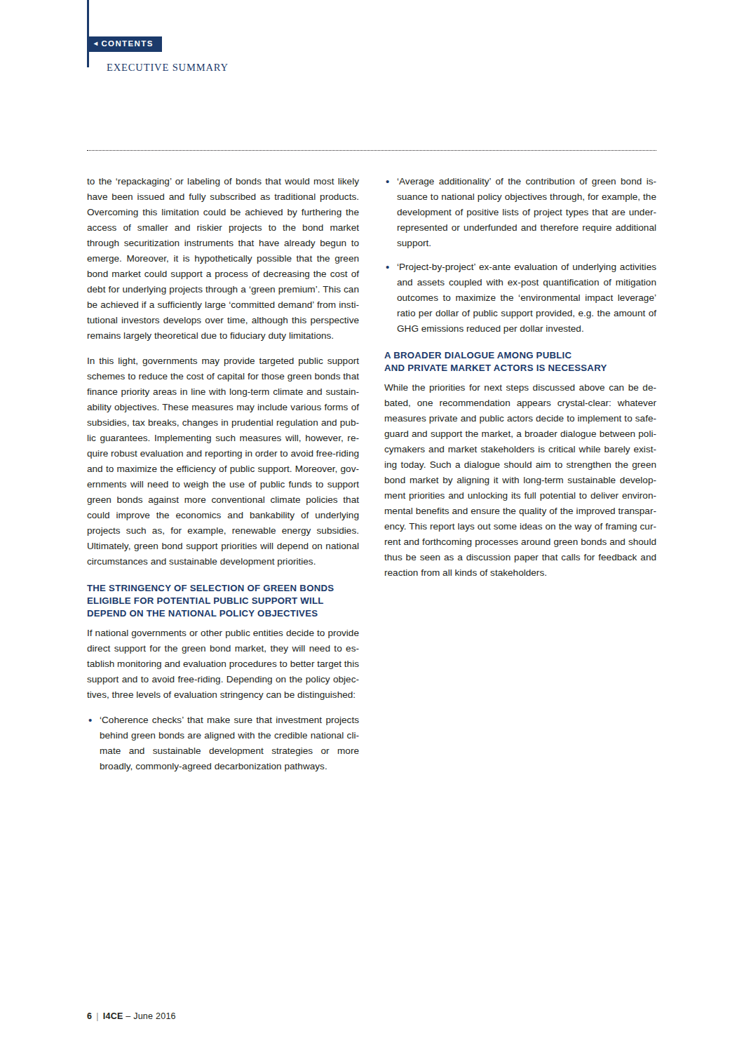◂CONTENTS
EXECUTIVE SUMMARY
to the ‘repackaging’ or labeling of bonds that would most likely have been issued and fully subscribed as traditional products. Overcoming this limitation could be achieved by furthering the access of smaller and riskier projects to the bond market through securitization instruments that have already begun to emerge. Moreover, it is hypothetically possible that the green bond market could support a process of decreasing the cost of debt for underlying projects through a ‘green premium’. This can be achieved if a sufficiently large ‘committed demand’ from institutional investors develops over time, although this perspective remains largely theoretical due to fiduciary duty limitations.
In this light, governments may provide targeted public support schemes to reduce the cost of capital for those green bonds that finance priority areas in line with long-term climate and sustainability objectives. These measures may include various forms of subsidies, tax breaks, changes in prudential regulation and public guarantees. Implementing such measures will, however, require robust evaluation and reporting in order to avoid free-riding and to maximize the efficiency of public support. Moreover, governments will need to weigh the use of public funds to support green bonds against more conventional climate policies that could improve the economics and bankability of underlying projects such as, for example, renewable energy subsidies. Ultimately, green bond support priorities will depend on national circumstances and sustainable development priorities.
The stringency of selection of green bonds eligible for potential public support will depend on the national policy objectives
If national governments or other public entities decide to provide direct support for the green bond market, they will need to establish monitoring and evaluation procedures to better target this support and to avoid free-riding. Depending on the policy objectives, three levels of evaluation stringency can be distinguished:
‘Coherence checks’ that make sure that investment projects behind green bonds are aligned with the credible national climate and sustainable development strategies or more broadly, commonly-agreed decarbonization pathways.
‘Average additionality’ of the contribution of green bond issuance to national policy objectives through, for example, the development of positive lists of project types that are underrepresented or underfunded and therefore require additional support.
‘Project-by-project’ ex-ante evaluation of underlying activities and assets coupled with ex-post quantification of mitigation outcomes to maximize the ‘environmental impact leverage’ ratio per dollar of public support provided, e.g. the amount of GHG emissions reduced per dollar invested.
A broader dialogue among public
and private market actors is necessary
While the priorities for next steps discussed above can be debated, one recommendation appears crystal-clear: whatever measures private and public actors decide to implement to safeguard and support the market, a broader dialogue between policymakers and market stakeholders is critical while barely existing today. Such a dialogue should aim to strengthen the green bond market by aligning it with long-term sustainable development priorities and unlocking its full potential to deliver environmental benefits and ensure the quality of the improved transparency. This report lays out some ideas on the way of framing current and forthcoming processes around green bonds and should thus be seen as a discussion paper that calls for feedback and reaction from all kinds of stakeholders.
6|I4CE – June 2016